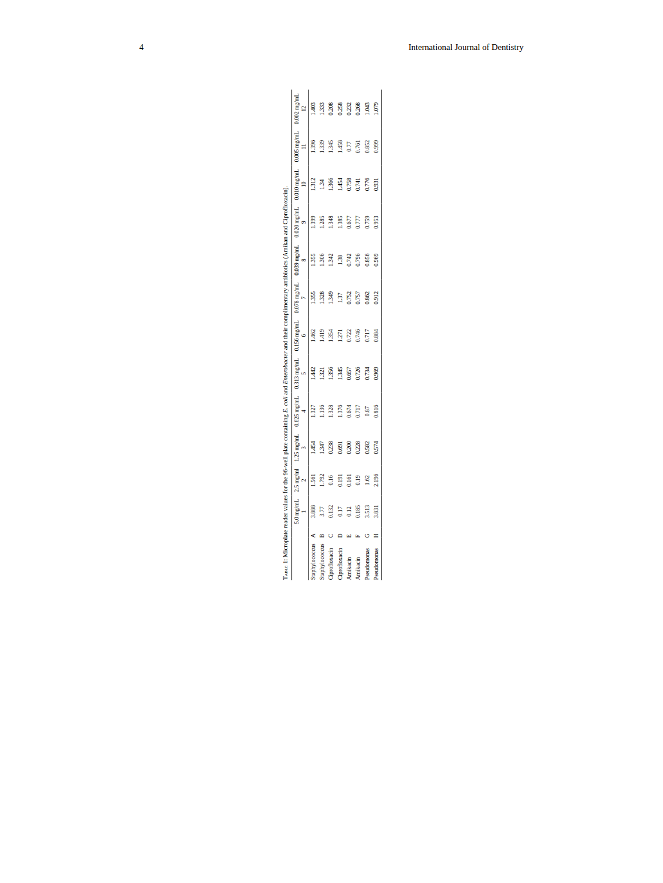4 International Journal of Dentistry
Table 1: Microplate reader values for the 96-well plate containing E. coli and Enterobacter and their complimentary antibiotics (Amikan and Ciprofloxacin).
| | | 5.0 mg/mL | 2.5 mg/ml | 1.25 mg/mL | 0.625 mg/mL | 0.313 mg/mL | 0.156 mg/mL | 0.078 mg/mL | 0.039 mg/mL | 0.020 mg/mL | 0.010 mg/mL | 0.005 mg/mL | 0.002 mg/mL |
| --- | --- | --- | --- | --- | --- | --- | --- | --- | --- | --- | --- | --- | --- |
| | | 1 | 2 | 3 | 4 | 5 | 6 | 7 | 8 | 9 | 10 | 11 | 12 |
| Staphylococcus | A | 3.888 | 1.561 | 1.454 | 1.327 | 1.442 | 1.462 | 1.355 | 1.355 | 1.399 | 1.312 | 1.396 | 1.403 |
| Staphylococcus | B | 3.77 | 1.792 | 1.347 | 1.136 | 1.321 | 1.419 | 1.328 | 1.306 | 1.285 | 1.34 | 1.339 | 1.333 |
| Ciprofloxacin | C | 0.132 | 0.16 | 0.238 | 1.328 | 1.356 | 1.354 | 1.349 | 1.342 | 1.348 | 1.366 | 1.345 | 0.208 |
| Ciprofloxacin | D | 0.17 | 0.191 | 0.691 | 1.376 | 1.345 | 1.271 | 1.37 | 1.38 | 1.385 | 1.454 | 1.458 | 0.258 |
| Amikacin | E | 0.12 | 0.161 | 0.200 | 0.674 | 0.657 | 0.722 | 0.752 | 0.742 | 0.677 | 0.758 | 0.77 | 0.232 |
| Amikacin | F | 0.185 | 0.19 | 0.228 | 0.717 | 0.726 | 0.746 | 0.757 | 0.796 | 0.777 | 0.741 | 0.761 | 0.268 |
| Pseudomonas | G | 3.513 | 1.62 | 0.582 | 0.87 | 0.734 | 0.717 | 0.862 | 0.856 | 0.759 | 0.776 | 0.852 | 1.043 |
| Pseudomonas | H | 3.831 | 2.196 | 0.574 | 0.816 | 0.969 | 0.884 | 0.912 | 0.969 | 0.953 | 0.931 | 0.999 | 1.079 |